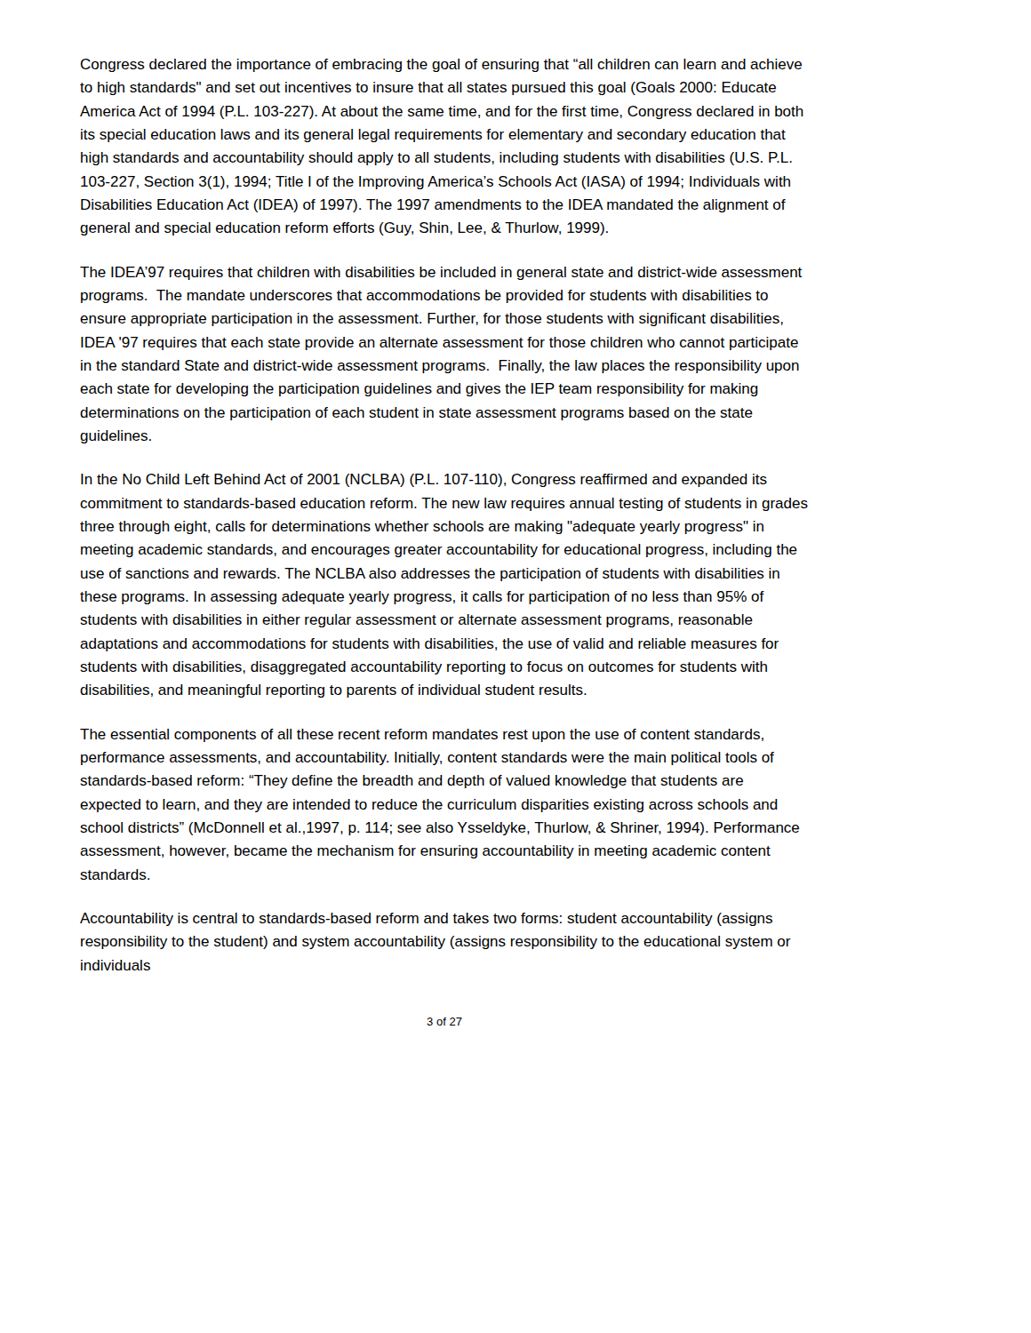Congress declared the importance of embracing the goal of ensuring that “all children can learn and achieve to high standards" and set out incentives to insure that all states pursued this goal (Goals 2000: Educate America Act of 1994 (P.L. 103-227). At about the same time, and for the first time, Congress declared in both its special education laws and its general legal requirements for elementary and secondary education that high standards and accountability should apply to all students, including students with disabilities (U.S. P.L. 103-227, Section 3(1), 1994; Title I of the Improving America’s Schools Act (IASA) of 1994; Individuals with Disabilities Education Act (IDEA) of 1997). The 1997 amendments to the IDEA mandated the alignment of general and special education reform efforts (Guy, Shin, Lee, & Thurlow, 1999).
The IDEA’97 requires that children with disabilities be included in general state and district-wide assessment programs. The mandate underscores that accommodations be provided for students with disabilities to ensure appropriate participation in the assessment. Further, for those students with significant disabilities, IDEA '97 requires that each state provide an alternate assessment for those children who cannot participate in the standard State and district-wide assessment programs. Finally, the law places the responsibility upon each state for developing the participation guidelines and gives the IEP team responsibility for making determinations on the participation of each student in state assessment programs based on the state guidelines.
In the No Child Left Behind Act of 2001 (NCLBA) (P.L. 107-110), Congress reaffirmed and expanded its commitment to standards-based education reform. The new law requires annual testing of students in grades three through eight, calls for determinations whether schools are making "adequate yearly progress" in meeting academic standards, and encourages greater accountability for educational progress, including the use of sanctions and rewards. The NCLBA also addresses the participation of students with disabilities in these programs. In assessing adequate yearly progress, it calls for participation of no less than 95% of students with disabilities in either regular assessment or alternate assessment programs, reasonable adaptations and accommodations for students with disabilities, the use of valid and reliable measures for students with disabilities, disaggregated accountability reporting to focus on outcomes for students with disabilities, and meaningful reporting to parents of individual student results.
The essential components of all these recent reform mandates rest upon the use of content standards, performance assessments, and accountability. Initially, content standards were the main political tools of standards-based reform: “They define the breadth and depth of valued knowledge that students are expected to learn, and they are intended to reduce the curriculum disparities existing across schools and school districts” (McDonnell et al.,1997, p. 114; see also Ysseldyke, Thurlow, & Shriner, 1994). Performance assessment, however, became the mechanism for ensuring accountability in meeting academic content standards.
Accountability is central to standards-based reform and takes two forms: student accountability (assigns responsibility to the student) and system accountability (assigns responsibility to the educational system or individuals
3 of 27